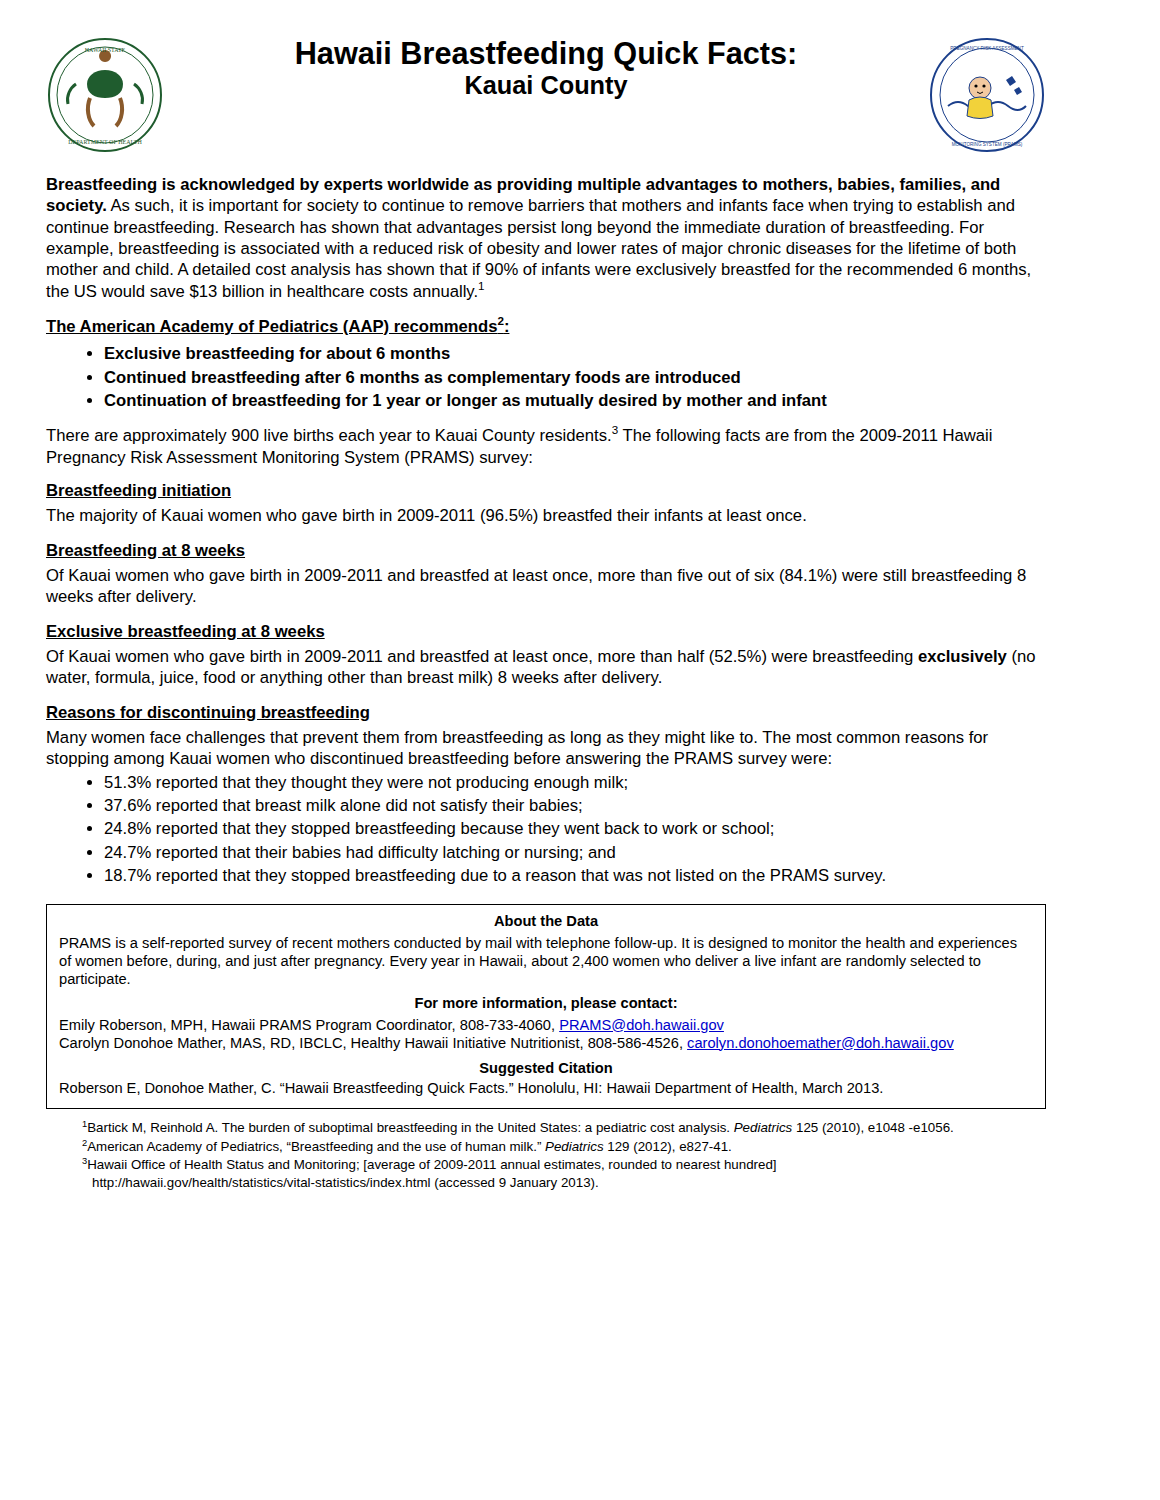HAWAII STATE DEPARTMENT OF HEALTH
Hawaii Breastfeeding Quick Facts: Kauai County
PREGNANCY RISK ASSESSMENT MONITORING SYSTEM (PRAMS)
Breastfeeding is acknowledged by experts worldwide as providing multiple advantages to mothers, babies, families, and society. As such, it is important for society to continue to remove barriers that mothers and infants face when trying to establish and continue breastfeeding. Research has shown that advantages persist long beyond the immediate duration of breastfeeding. For example, breastfeeding is associated with a reduced risk of obesity and lower rates of major chronic diseases for the lifetime of both mother and child. A detailed cost analysis has shown that if 90% of infants were exclusively breastfed for the recommended 6 months, the US would save $13 billion in healthcare costs annually.1
The American Academy of Pediatrics (AAP) recommends2:
Exclusive breastfeeding for about 6 months
Continued breastfeeding after 6 months as complementary foods are introduced
Continuation of breastfeeding for 1 year or longer as mutually desired by mother and infant
There are approximately 900 live births each year to Kauai County residents.3 The following facts are from the 2009-2011 Hawaii Pregnancy Risk Assessment Monitoring System (PRAMS) survey:
Breastfeeding initiation
The majority of Kauai women who gave birth in 2009-2011 (96.5%) breastfed their infants at least once.
Breastfeeding at 8 weeks
Of Kauai women who gave birth in 2009-2011 and breastfed at least once, more than five out of six (84.1%) were still breastfeeding 8 weeks after delivery.
Exclusive breastfeeding at 8 weeks
Of Kauai women who gave birth in 2009-2011 and breastfed at least once, more than half (52.5%) were breastfeeding exclusively (no water, formula, juice, food or anything other than breast milk) 8 weeks after delivery.
Reasons for discontinuing breastfeeding
Many women face challenges that prevent them from breastfeeding as long as they might like to. The most common reasons for stopping among Kauai women who discontinued breastfeeding before answering the PRAMS survey were:
51.3% reported that they thought they were not producing enough milk;
37.6% reported that breast milk alone did not satisfy their babies;
24.8% reported that they stopped breastfeeding because they went back to work or school;
24.7% reported that their babies had difficulty latching or nursing; and
18.7% reported that they stopped breastfeeding due to a reason that was not listed on the PRAMS survey.
About the Data
PRAMS is a self-reported survey of recent mothers conducted by mail with telephone follow-up. It is designed to monitor the health and experiences of women before, during, and just after pregnancy. Every year in Hawaii, about 2,400 women who deliver a live infant are randomly selected to participate.
For more information, please contact:
Emily Roberson, MPH, Hawaii PRAMS Program Coordinator, 808-733-4060, PRAMS@doh.hawaii.gov
Carolyn Donohoe Mather, MAS, RD, IBCLC, Healthy Hawaii Initiative Nutritionist, 808-586-4526, carolyn.donohoemather@doh.hawaii.gov
Suggested Citation
Roberson E, Donohoe Mather, C. “Hawaii Breastfeeding Quick Facts.” Honolulu, HI: Hawaii Department of Health, March 2013.
1Bartick M, Reinhold A. The burden of suboptimal breastfeeding in the United States: a pediatric cost analysis. Pediatrics 125 (2010), e1048 -e1056.
2American Academy of Pediatrics, “Breastfeeding and the use of human milk.” Pediatrics 129 (2012), e827-41.
3Hawaii Office of Health Status and Monitoring; [average of 2009-2011 annual estimates, rounded to nearest hundred]
http://hawaii.gov/health/statistics/vital-statistics/index.html (accessed 9 January 2013).